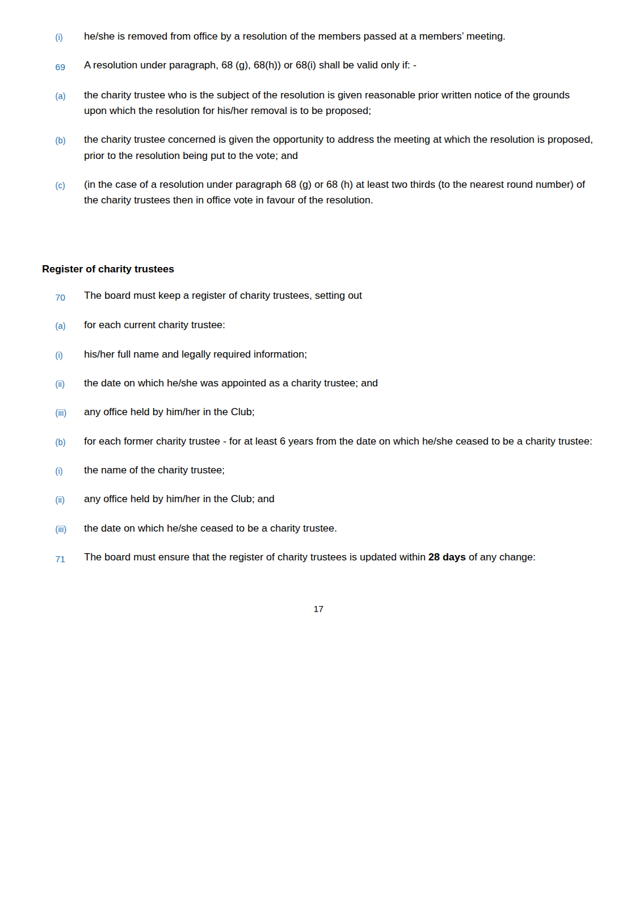(i)
he/she is removed from office by a resolution of the members passed at a members’ meeting.
69
A resolution under paragraph, 68 (g), 68(h)) or 68(i) shall be valid only if: -
(a)
the charity trustee who is the subject of the resolution is given reasonable prior written notice of the grounds upon which the resolution for his/her removal is to be proposed;
(b)
the charity trustee concerned is given the opportunity to address the meeting at which the resolution is proposed, prior to the resolution being put to the vote; and
(c)
(in the case of a resolution under paragraph 68 (g) or 68 (h) at least two thirds (to the nearest round number) of the charity trustees then in office vote in favour of the resolution.
Register of charity trustees
70
The board must keep a register of charity trustees, setting out
(a)
for each current charity trustee:
(i)
his/her full name and legally required information;
(ii)
the date on which he/she was appointed as a charity trustee; and
(iii)
any office held by him/her in the Club;
(b)
for each former charity trustee - for at least 6 years from the date on which he/she ceased to be a charity trustee:
(i)
the name of the charity trustee;
(ii)
any office held by him/her in the Club; and
(iii)
the date on which he/she ceased to be a charity trustee.
71
The board must ensure that the register of charity trustees is updated within 28 days of any change:
17